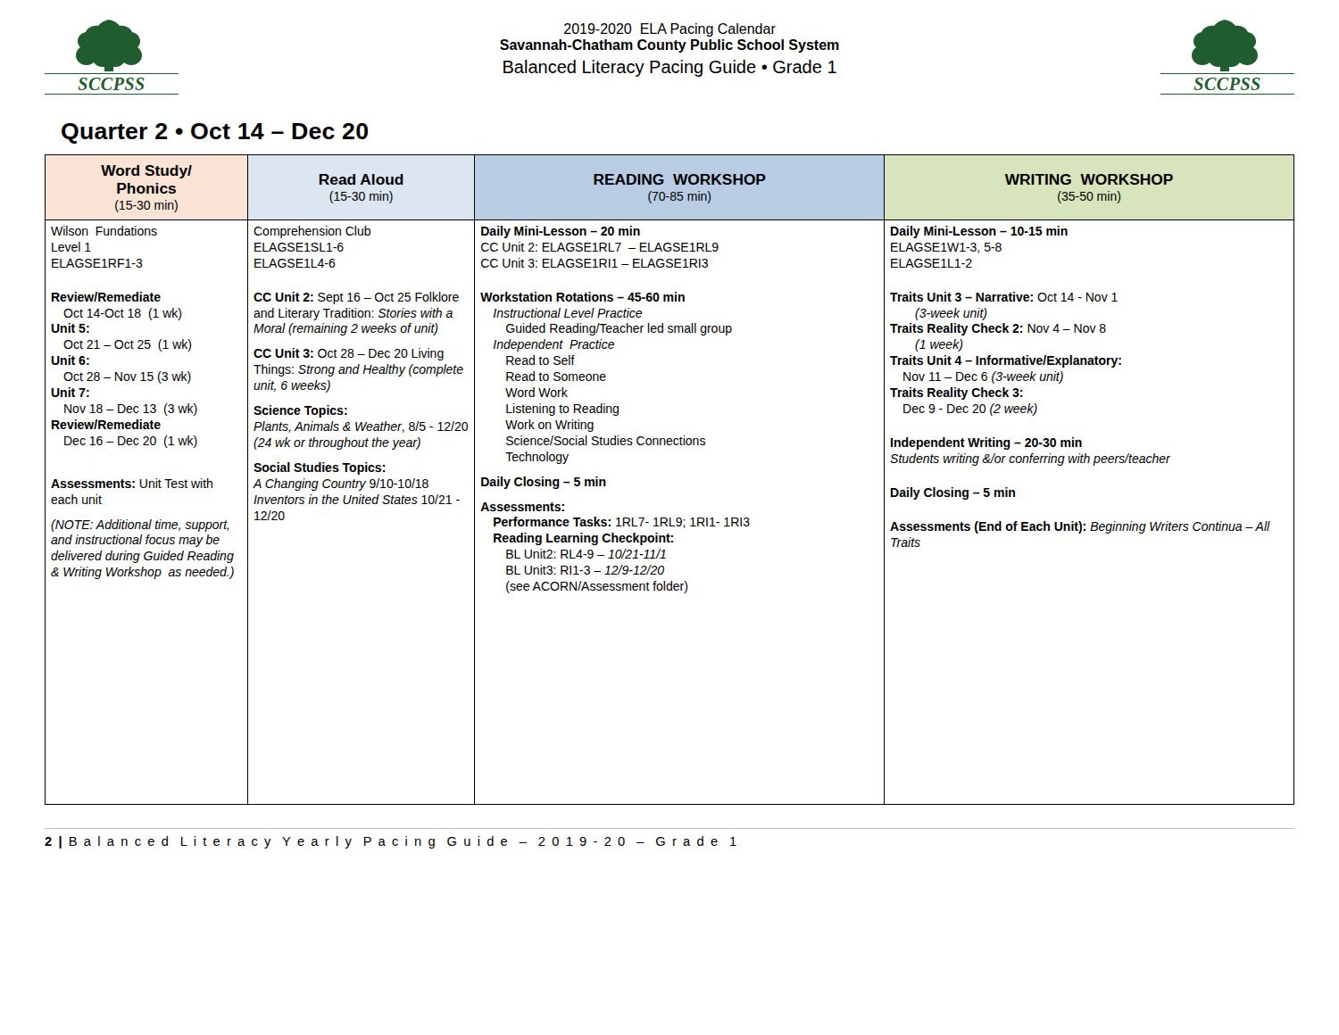SCCPSS
2019-2020 ELA Pacing Calendar
Savannah-Chatham County Public School System
Balanced Literacy Pacing Guide • Grade 1
SCCPSS
Quarter 2 • Oct 14 – Dec 20
| Word Study/ Phonics (15-30 min) | Read Aloud (15-30 min) | READING WORKSHOP (70-85 min) | WRITING WORKSHOP (35-50 min) |
| --- | --- | --- | --- |
| Wilson Fundations Level 1 ELAGSE1RF1-3 Review/Remediate Oct 14-Oct 18 (1 wk) Unit 5: Oct 21 – Oct 25 (1 wk) Unit 6: Oct 28 – Nov 15 (3 wk) Unit 7: Nov 18 – Dec 13 (3 wk) Review/Remediate Dec 16 – Dec 20 (1 wk) Assessments: Unit Test with each unit (NOTE: Additional time, support, and instructional focus may be delivered during Guided Reading & Writing Workshop as needed.) | Comprehension Club ELAGSE1SL1-6 ELAGSE1L4-6 CC Unit 2: Sept 16 – Oct 25 Folklore and Literary Tradition: Stories with a Moral (remaining 2 weeks of unit) CC Unit 3: Oct 28 – Dec 20 Living Things: Strong and Healthy (complete unit, 6 weeks) Science Topics: Plants, Animals & Weather , 8/5 - 12/20 (24 wk or throughout the year) Social Studies Topics: A Changing Country 9/10-10/18 Inventors in the United States 10/21 - 12/20 | Daily Mini-Lesson – 20 min CC Unit 2: ELAGSE1RL7 – ELAGSE1RL9 CC Unit 3: ELAGSE1RI1 – ELAGSE1RI3 Workstation Rotations – 45-60 min Instructional Level Practice Guided Reading/Teacher led small group Independent Practice Read to Self Read to Someone Word Work Listening to Reading Work on Writing Science/Social Studies Connections Technology Daily Closing – 5 min Assessments: Performance Tasks: 1RL7- 1RL9; 1RI1- 1RI3 Reading Learning Checkpoint: BL Unit2: RL4-9 – 10/21-11/1 BL Unit3: RI1-3 – 12/9-12/20 (see ACORN/Assessment folder) | Daily Mini-Lesson – 10-15 min ELAGSE1W1-3, 5-8 ELAGSE1L1-2 Traits Unit 3 – Narrative: Oct 14 - Nov 1 (3-week unit) Traits Reality Check 2: Nov 4 – Nov 8 (1 week) Traits Unit 4 – Informative/Explanatory: Nov 11 – Dec 6 (3-week unit) Traits Reality Check 3: Dec 9 - Dec 20 (2 week) Independent Writing – 20-30 min Students writing &/or conferring with peers/teacher Daily Closing – 5 min Assessments (End of Each Unit): Beginning Writers Continua – All Traits |
2 | B a l a n c e d L i t e r a c y Y e a r l y P a c i n g G u i d e – 2 0 1 9 - 2 0 – G r a d e 1